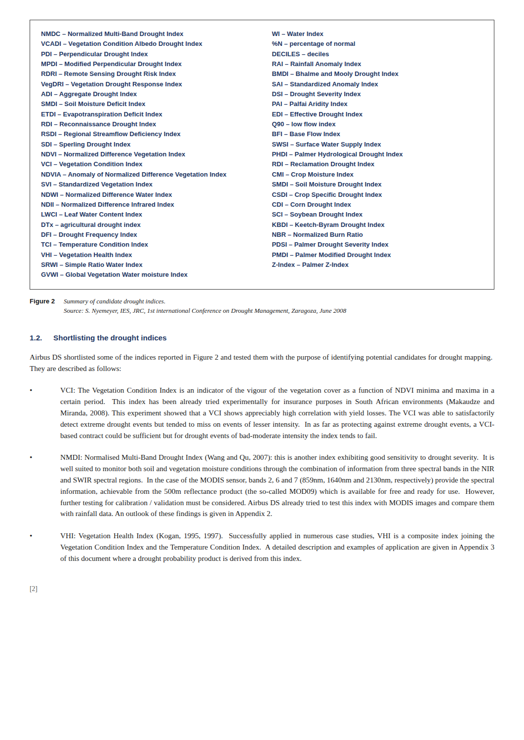NMDC – Normalized Multi-Band Drought Index
VCADI – Vegetation Condition Albedo Drought Index
PDI – Perpendicular Drought Index
MPDI – Modified Perpendicular Drought Index
RDRI – Remote Sensing Drought Risk Index
VegDRI – Vegetation Drought Response Index
ADI – Aggregate Drought Index
SMDI – Soil Moisture Deficit Index
ETDI – Evapotranspiration Deficit Index
RDI – Reconnaissance Drought Index
RSDI – Regional Streamflow Deficiency Index
SDI – Sperling Drought Index
NDVI – Normalized Difference Vegetation Index
VCI – Vegetation Condition Index
NDVIA – Anomaly of Normalized Difference Vegetation Index
SVI – Standardized Vegetation Index
NDWI – Normalized Difference Water Index
NDII – Normalized Difference Infrared Index
LWCI – Leaf Water Content Index
DTx – agricultural drought index
DFI – Drought Frequency Index
TCI – Temperature Condition Index
VHI – Vegetation Health Index
SRWI – Simple Ratio Water Index
GVWI – Global Vegetation Water moisture Index
WI – Water Index
%N – percentage of normal
DECILES – deciles
RAI – Rainfall Anomaly Index
BMDI – Bhalme and Mooly Drought Index
SAI – Standardized Anomaly Index
DSI – Drought Severity Index
PAI – Palfai Aridity Index
EDI – Effective Drought Index
Q90 – low flow index
BFI – Base Flow Index
SWSI – Surface Water Supply Index
PHDI – Palmer Hydrological Drought Index
RDI – Reclamation Drought Index
CMI – Crop Moisture Index
SMDI – Soil Moisture Drought Index
CSDI – Crop Specific Drought Index
CDI – Corn Drought Index
SCI – Soybean Drought Index
KBDI – Keetch-Byram Drought Index
NBR – Normalized Burn Ratio
PDSI – Palmer Drought Severity Index
PMDI – Palmer Modified Drought Index
Z-Index – Palmer Z-Index
Figure 2
Summary of candidate drought indices.
Source: S. Nyemeyer, IES, JRC, 1st international Conference on Drought Management, Zaragoza, June 2008
1.2. Shortlisting the drought indices
Airbus DS shortlisted some of the indices reported in Figure 2 and tested them with the purpose of identifying potential candidates for drought mapping. They are described as follows:
• VCI: The Vegetation Condition Index is an indicator of the vigour of the vegetation cover as a function of NDVI minima and maxima in a certain period. This index has been already tried experimentally for insurance purposes in South African environments (Makaudze and Miranda, 2008). This experiment showed that a VCI shows appreciably high correlation with yield losses. The VCI was able to satisfactorily detect extreme drought events but tended to miss on events of lesser intensity. In as far as protecting against extreme drought events, a VCI-based contract could be sufficient but for drought events of bad-moderate intensity the index tends to fail.
• NMDI: Normalised Multi-Band Drought Index (Wang and Qu, 2007): this is another index exhibiting good sensitivity to drought severity. It is well suited to monitor both soil and vegetation moisture conditions through the combination of information from three spectral bands in the NIR and SWIR spectral regions. In the case of the MODIS sensor, bands 2, 6 and 7 (859nm, 1640nm and 2130nm, respectively) provide the spectral information, achievable from the 500m reflectance product (the so-called MOD09) which is available for free and ready for use. However, further testing for calibration / validation must be considered. Airbus DS already tried to test this index with MODIS images and compare them with rainfall data. An outlook of these findings is given in Appendix 2.
• VHI: Vegetation Health Index (Kogan, 1995, 1997). Successfully applied in numerous case studies, VHI is a composite index joining the Vegetation Condition Index and the Temperature Condition Index. A detailed description and examples of application are given in Appendix 3 of this document where a drought probability product is derived from this index.
[2]